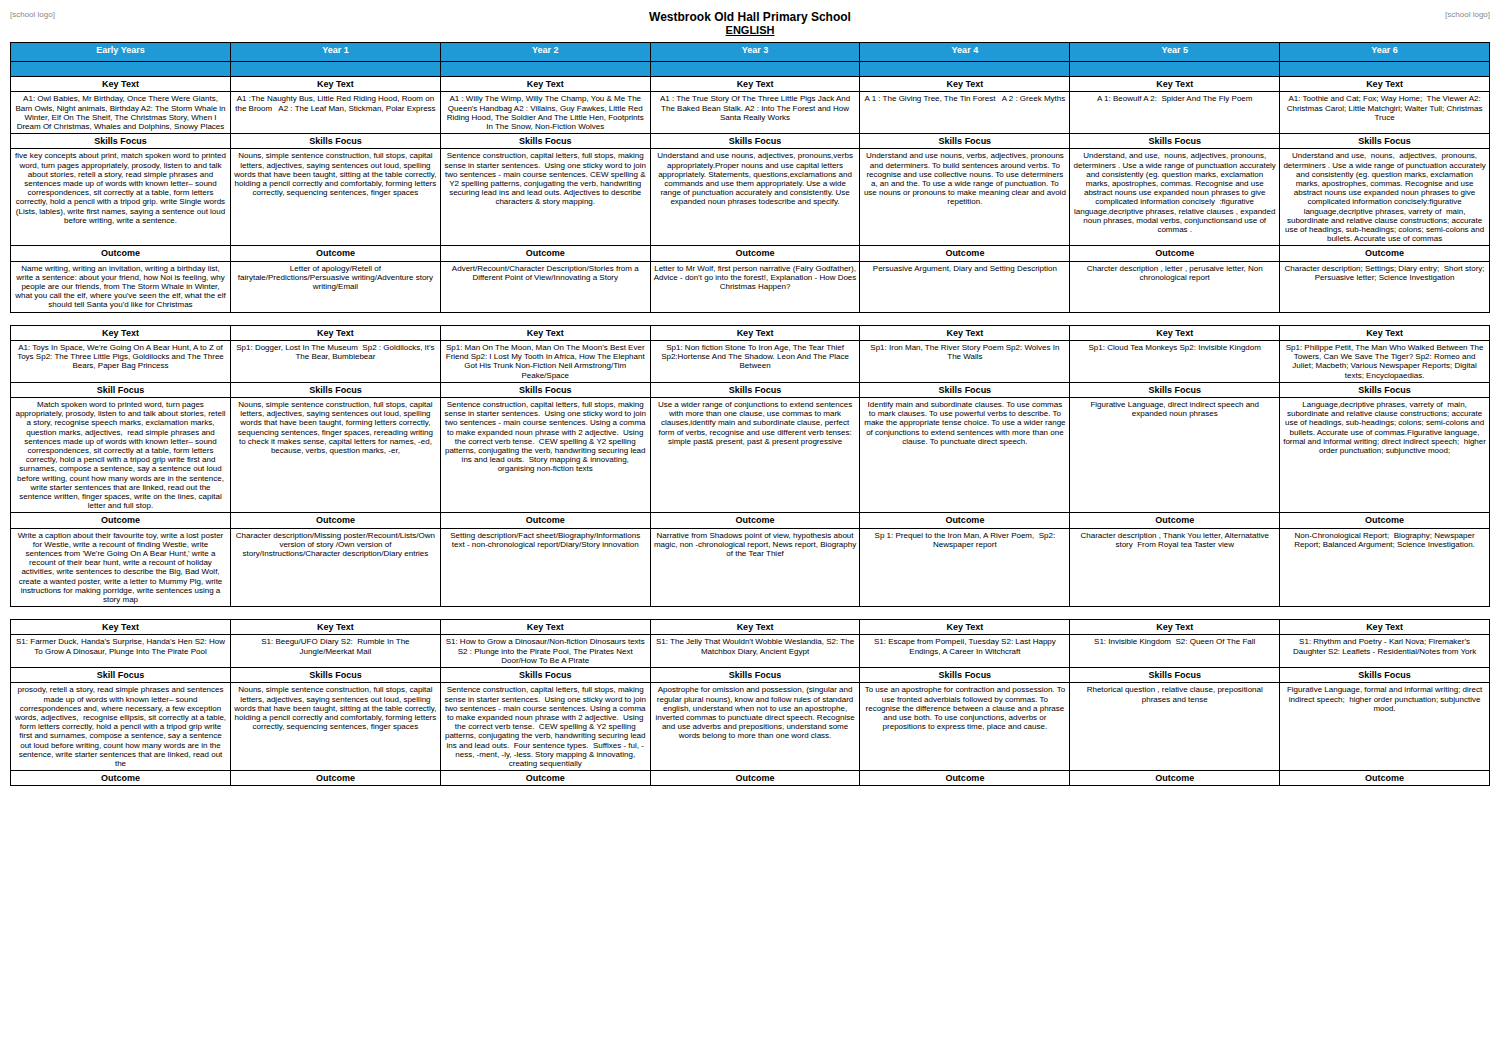[school logo]
[school logo]
Westbrook Old Hall Primary School
ENGLISH
| Early Years | Year 1 | Year 2 | Year 3 | Year 4 | Year 5 | Year 6 |
| --- | --- | --- | --- | --- | --- | --- |
| Key Text | Key Text | Key Text | Key Text | Key Text | Key Text | Key Text |
| A1: Owl Babies, Mr Birthday, Once There Were Giants, Barn Owls, Night animals, Birthday A2: The Storm Whale in Winter, Elf On The Shelf, The Christmas Story, When I Dream Of Christmas, Whales and Dolphins, Snowy Places | A1 :The Naughty Bus, Little Red Riding Hood, Room on the Broom A2 : The Leaf Man, Stickman, Polar Express | A1 : Willy The Wimp, Willy The Champ, You & Me The Queen's Handbag A2 : Villains, Guy Fawkes, Little Red Riding Hood, The Soldier And The Little Hen, Footprints In The Snow, Non-Fiction Wolves | A1 : The True Story Of The Three Little Pigs Jack And The Baked Bean Stalk. A2 : Into The Forest and How Santa Really Works | A 1 : The Giving Tree, The Tin Forest A 2 : Greek Myths | A 1: Beowulf A 2: Spider And The Fly Poem | A1: Toothie and Cat; Fox; Way Home; The Viewer A2: Christmas Carol; Little Matchgirl; Walter Tull; Christmas Truce |
| Skills Focus | Skills Focus | Skills Focus | Skills Focus | Skills Focus | Skills Focus | Skills Focus |
| five key concepts about print, match spoken word to printed word, turn pages appropriately, prosody, listen to and talk about stories, retell a story, read simple phrases and sentences made up of words with known letter– sound correspondences, sit correctly at a table, form letters correctly, hold a pencil with a tripod grip. write Single words (Lists, lables), write first names, saying a sentence out loud before writing, write a sentence. | Nouns, simple sentence construction, full stops, capital letters, adjectives, saying sentences out loud, spelling words that have been taught, sitting at the table correctly, holding a pencil correctly and comfortably, forming letters correctly, sequencing sentences, finger spaces | Sentence construction, capital letters, full stops, making sense in starter sentences. Using one sticky word to join two sentences - main course sentences. CEW spelling & Y2 spelling patterns, conjugating the verb, handwriting securing lead ins and lead outs. Adjectives to describe characters & story mapping. | Understand and use nouns, adjectives, pronouns,verbs appropriately.Proper nouns and use capital letters appropriately. Statements, questions,exclamations and commands and use them appropriately. Use a wide range of punctuation accurately and consistently. Use expanded noun phrases todescribe and specify. | Understand and use nouns, verbs, adjectives, pronouns and determiners. To build sentences around verbs. To recognise and use collective nouns. To use determiners a, an and the. To use a wide range of punctuation. To use nouns or pronouns to make meaning clear and avoid repetition. | Understand, and use, nouns, adjectives, pronouns, determiners . Use a wide range of punctuation accurately and consistently (eg. question marks, exclamation marks, apostrophes, commas. Recognise and use abstract nouns use expanded noun phrases to give complicated information concisely :figurative language,decriptive phrases, relative clauses , expanded noun phrases, modal verbs, conjunctionsand use of commas . | Understand and use, nouns, adjectives, pronouns, determiners . Use a wide range of punctuation accurately and consistently (eg. question marks, exclamation marks, apostrophes, commas. Recognise and use abstract nouns use expanded noun phrases to give complicated information concisely:figurative language,decriptive phrases, varrety of main, subordinate and relative clause constructions; accurate use of headings, sub-headings; colons; semi-colons and bullets. Accurate use of commas |
| Outcome | Outcome | Outcome | Outcome | Outcome | Outcome | Outcome |
| Name writing, writing an invitation, writing a birthday list, write a sentence: about your friend, how Noi is feeling, why people are our friends, from The Storm Whale in Winter, what you call the elf, where you've seen the elf, what the elf should tell Santa you'd like for Christmas | Letter of apology/Retell of fairytale/Predictions/Persuasive writing/Adventure story writing/Email | Advert/Recount/Character Description/Stories from a Different Point of View/Innovating a Story | Letter to Mr Wolf, first person narrative (Fairy Godfather), Advice - don't go into the forest!, Explanation - How Does Christmas Happen? | Persuasive Argument, Diary and Setting Description | Charcter description , letter , perusaive letter, Non chronological report | Character description; Settings; Diary entry; Short story; Persuasive letter; Science Investigation |
| Key Text | Key Text | Key Text | Key Text | Key Text | Key Text | Key Text |
| A1: Toys In Space, We're Going On A Bear Hunt, A to Z of Toys Sp2: The Three Little Pigs, Goldilocks and The Three Bears, Paper Bag Princess | Sp1: Dogger, Lost In The Museum Sp2 : Goldilocks, It's The Bear, Bumblebear | Sp1: Man On The Moon, Man On The Moon's Best Ever Friend Sp2: I Lost My Tooth In Africa, How The Elephant Got His Trunk Non-Fiction Neil Armstrong/Tim Peake/Space | Sp1: Non fiction Stone To Iron Age, The Tear Thief Sp2:Hortense And The Shadow. Leon And The Place Between | Sp1: Iron Man, The River Story Poem Sp2: Wolves In The Walls | Sp1: Cloud Tea Monkeys Sp2: Invisible Kingdom | Sp1: Philippe Petit, The Man Who Walked Between The Towers, Can We Save The Tiger? Sp2: Romeo and Juliet; Macbeth; Various Newspaper Reports; Digital texts; Encyclopaedias. |
| Skill Focus | Skills Focus | Skills Focus | Skills Focus | Skills Focus | Skills Focus | Skills Focus |
| Match spoken word to printed word, turn pages appropriately, prosody, listen to and talk about stories, retell a story, recognise speech marks, exclamation marks, question marks, adjectives, read simple phrases and sentences made up of words with known letter– sound correspondences, sit correctly at a table, form letters correctly, hold a pencil with a tripod grip write first and surnames, compose a sentence, say a sentence out loud before writing, count how many words are in the sentence, write starter sentences that are linked, read out the sentence written, finger spaces, write on the lines, capital letter and full stop. | Nouns, simple sentence construction, full stops, capital letters, adjectives, saying sentences out loud, spelling words that have been taught, forming letters correctly, sequencing sentences, finger spaces, rereading writing to check it makes sense, capital letters for names, -ed, because, verbs, question marks, -er, | Sentence construction, capital letters, full stops, making sense in starter sentences. Using one sticky word to join two sentences - main course sentences. Using a comma to make expanded noun phrase with 2 adjective. Using the correct verb tense. CEW spelling & Y2 spelling patterns, conjugating the verb, handwriting securing lead ins and lead outs. Story mapping & innovating, organising non-fiction texts | Use a wider range of conjunctions to extend sentences with more than one clause, use commas to mark clauses,identify main and subordinate clause, perfect form of verbs, recognise and use different verb tenses: simple past& present, past & present progressive | Identify main and subordinate clauses. To use commas to mark clauses. To use powerful verbs to describe. To make the appropriate tense choice. To use a wider range of conjunctions to extend sentences with more than one clause. To punctuate direct speech. | Figurative Language, direct indirect speech and expanded noun phrases | Language,decriptive phrases, varrety of main, subordinate and relative clause constructions; accurate use of headings, sub-headings; colons; semi-colons and bullets. Accurate use of commas.Figurative language, formal and informal writing; direct indirect speech; higher order punctuation; subjunctive mood; |
| Outcome | Outcome | Outcome | Outcome | Outcome | Outcome | Outcome |
| Write a caption about their favourite toy, write a lost poster for Westie, write a recount of finding Westie, write sentences from 'We're Going On A Bear Hunt,' write a recount of their bear hunt, write a recount of holiday activities, write sentences to describe the Big, Bad Wolf, create a wanted poster, write a letter to Mummy Pig, write instructions for making porridge, write sentences using a story map | Character description/Missing poster/Recount/Lists/Own version of story /Own version of story/Instructions/Character description/Diary entries | Setting description/Fact sheet/Biography/Informations text - non-chronological report/Diary/Story innovation | Narrative from Shadows point of view, hypothesis about magic, non -chronological report, News report, Biography of the Tear Thief | Sp 1: Prequel to the Iron Man, A River Poem, Sp2: Newspaper report | Character description , Thank You letter, Alternatative story From Royal tea Taster view | Non-Chronological Report; Biography; Newspaper Report; Balanced Argument; Science Investigation. |
| Key Text | Key Text | Key Text | Key Text | Key Text | Key Text | Key Text |
| S1: Farmer Duck, Handa's Surprise, Handa's Hen S2: How To Grow A Dinosaur, Plunge Into The Pirate Pool | S1: Beegu/UFO Diary S2: Rumble In The Jungle/Meerkat Mail | S1: How to Grow a Dinosaur/Non-fiction Dinosaurs texts S2 : Plunge into the Pirate Pool, The Pirates Next Door/How To Be A Pirate | S1: The Jelly That Wouldn't Wobble Weslandia, S2: The Matchbox Diary, Ancient Egypt | S1: Escape from Pompeii, Tuesday S2: Last Happy Endings, A Career In Witchcraft | S1: Invisible Kingdom S2: Queen Of The Fall | S1: Rhythm and Poetry - Karl Nova; Firemaker's Daughter S2: Leaflets - Residential/Notes from York |
| Skill Focus | Skills Focus | Skills Focus | Skills Focus | Skills Focus | Skills Focus | Skills Focus |
| prosody, retell a story, read simple phrases and sentences made up of words with known letter– sound correspondences and, where necessary, a few exception words, adjectives, recognise ellipsis, sit correctly at a table, form letters correctly, hold a pencil with a tripod grip write first and surnames, compose a sentence, say a sentence out loud before writing, count how many words are in the sentence, write starter sentences that are linked, read out the | Nouns, simple sentence construction, full stops, capital letters, adjectives, saying sentences out loud, spelling words that have been taught, sitting at the table correctly, holding a pencil correctly and comfortably, forming letters correctly, sequencing sentences, finger spaces | Sentence construction, capital letters, full stops, making sense in starter sentences. Using one sticky word to join two sentences - main course sentences. Using a comma to make expanded noun phrase with 2 adjective. Using the correct verb tense. CEW spelling & Y2 spelling patterns, conjugating the verb, handwriting securing lead ins and lead outs. Four sentence types. Suffixes - ful, -ness, -ment, -ly, -less. Story mapping & innovating, creating sequentially | Apostrophe for omission and possession, (singular and regular plural nouns), know and follow rules of standard english, understand when not to use an apostrophe, inverted commas to punctuate direct speech. Recognise and use adverbs and prepositions, understand some words belong to more than one word class. | To use an apostrophe for contraction and possession. To use fronted adverbials followed by commas. To recognise the difference between a clause and a phrase and use both. To use conjunctions, adverbs or prepositions to express time, place and cause. | Rhetorical question , relative clause, prepositional phrases and tense | Figurative Language, formal and informal writing; direct indirect speech; higher order punctuation; subjunctive mood. |
| Outcome | Outcome | Outcome | Outcome | Outcome | Outcome | Outcome |